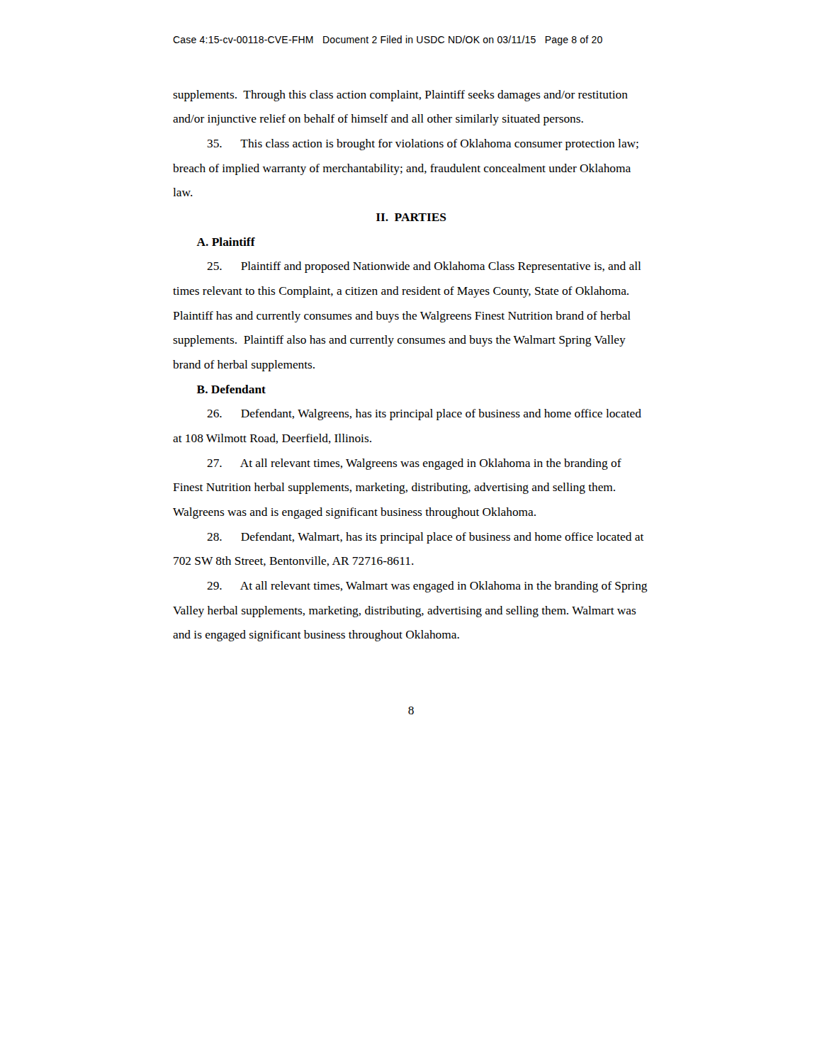Case 4:15-cv-00118-CVE-FHM Document 2 Filed in USDC ND/OK on 03/11/15 Page 8 of 20
supplements. Through this class action complaint, Plaintiff seeks damages and/or restitution and/or injunctive relief on behalf of himself and all other similarly situated persons.
35. This class action is brought for violations of Oklahoma consumer protection law; breach of implied warranty of merchantability; and, fraudulent concealment under Oklahoma law.
II. PARTIES
A. Plaintiff
25. Plaintiff and proposed Nationwide and Oklahoma Class Representative is, and all times relevant to this Complaint, a citizen and resident of Mayes County, State of Oklahoma. Plaintiff has and currently consumes and buys the Walgreens Finest Nutrition brand of herbal supplements. Plaintiff also has and currently consumes and buys the Walmart Spring Valley brand of herbal supplements.
B. Defendant
26. Defendant, Walgreens, has its principal place of business and home office located at 108 Wilmott Road, Deerfield, Illinois.
27. At all relevant times, Walgreens was engaged in Oklahoma in the branding of Finest Nutrition herbal supplements, marketing, distributing, advertising and selling them. Walgreens was and is engaged significant business throughout Oklahoma.
28. Defendant, Walmart, has its principal place of business and home office located at 702 SW 8th Street, Bentonville, AR 72716-8611.
29. At all relevant times, Walmart was engaged in Oklahoma in the branding of Spring Valley herbal supplements, marketing, distributing, advertising and selling them. Walmart was and is engaged significant business throughout Oklahoma.
8